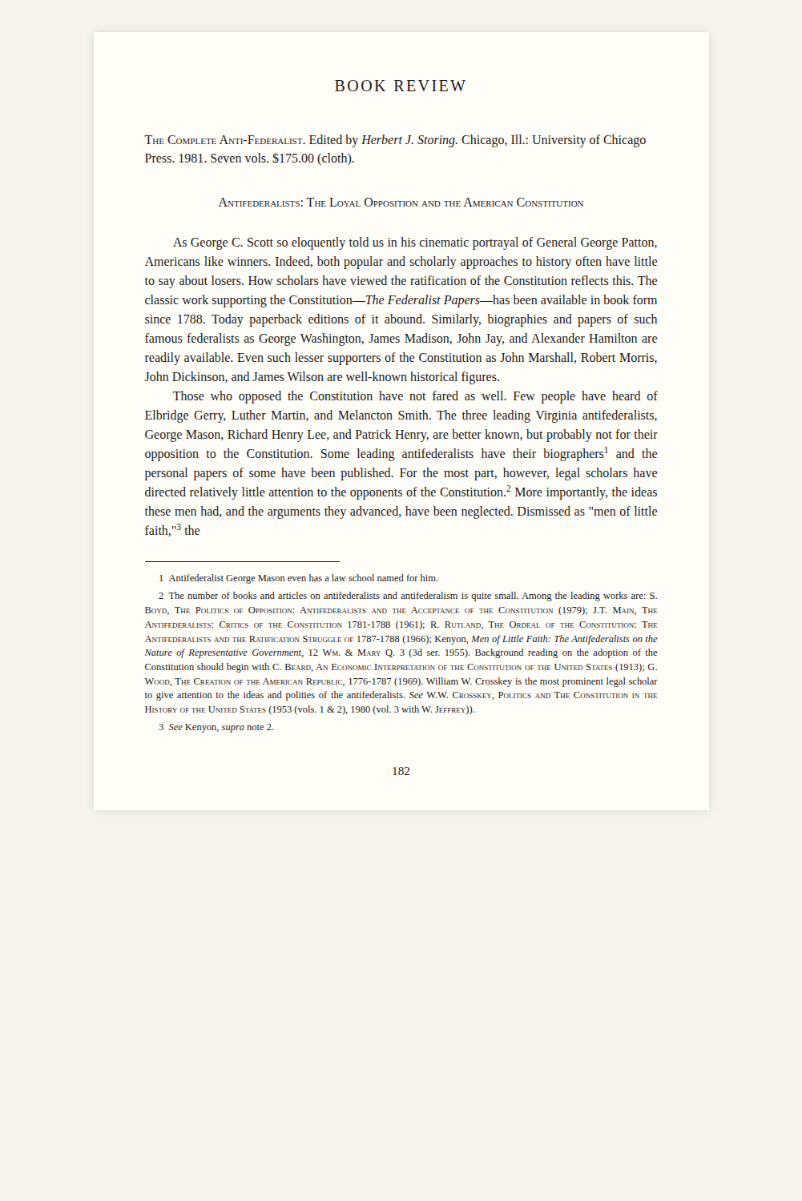BOOK REVIEW
The Complete Anti-Federalist. Edited by Herbert J. Storing. Chicago, Ill.: University of Chicago Press. 1981. Seven vols. $175.00 (cloth).
Antifederalists: The Loyal Opposition and the American Constitution
As George C. Scott so eloquently told us in his cinematic portrayal of General George Patton, Americans like winners. Indeed, both popular and scholarly approaches to history often have little to say about losers. How scholars have viewed the ratification of the Constitution reflects this. The classic work supporting the Constitution—The Federalist Papers—has been available in book form since 1788. Today paperback editions of it abound. Similarly, biographies and papers of such famous federalists as George Washington, James Madison, John Jay, and Alexander Hamilton are readily available. Even such lesser supporters of the Constitution as John Marshall, Robert Morris, John Dickinson, and James Wilson are well-known historical figures.
Those who opposed the Constitution have not fared as well. Few people have heard of Elbridge Gerry, Luther Martin, and Melancton Smith. The three leading Virginia antifederalists, George Mason, Richard Henry Lee, and Patrick Henry, are better known, but probably not for their opposition to the Constitution. Some leading antifederalists have their biographers1 and the personal papers of some have been published. For the most part, however, legal scholars have directed relatively little attention to the opponents of the Constitution.2 More importantly, the ideas these men had, and the arguments they advanced, have been neglected. Dismissed as "men of little faith,"3 the
1 Antifederalist George Mason even has a law school named for him.
2 The number of books and articles on antifederalists and antifederalism is quite small. Among the leading works are: S. Boyd, The Politics of Opposition: Antifederalists and the Acceptance of the Constitution (1979); J.T. Main, The Antifederalists: Critics of the Constitution 1781-1788 (1961); R. Rutland, The Ordeal of the Constitution: The Antifederalists and the Ratification Struggle of 1787-1788 (1966); Kenyon, Men of Little Faith: The Antifederalists on the Nature of Representative Government, 12 Wm. & Mary Q. 3 (3d ser. 1955). Background reading on the adoption of the Constitution should begin with C. Beard, An Economic Interpretation of the Constitution of the United States (1913); G. Wood, The Creation of the American Republic, 1776-1787 (1969). William W. Crosskey is the most prominent legal scholar to give attention to the ideas and polities of the antifederalists. See W.W. Crosskey, Politics and The Constitution in the History of the United States (1953 (vols. 1 & 2), 1980 (vol. 3 with W. Jeffrey)).
3 See Kenyon, supra note 2.
182